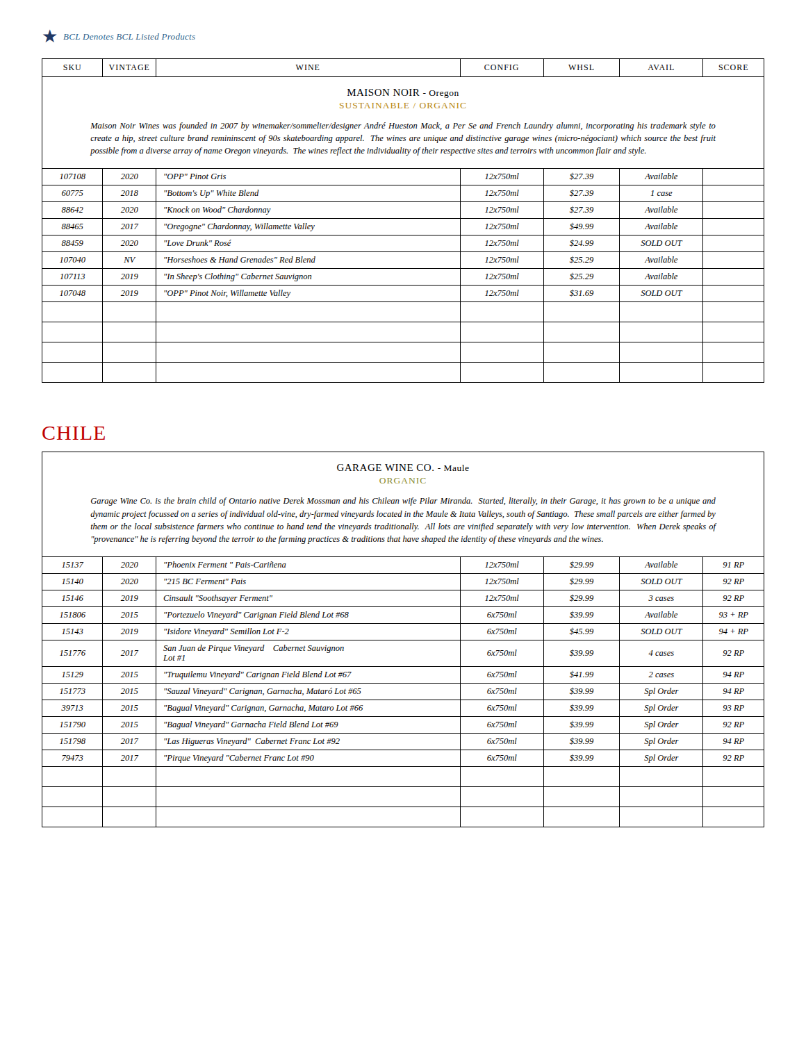★ BCL Denotes BCL Listed Products
| SKU | VINTAGE | WINE | CONFIG | WHSL | AVAIL | SCORE |
| --- | --- | --- | --- | --- | --- | --- |
| MAISON NOIR - Oregon SUSTAINABLE / ORGANIC Maison Noir Wines was founded in 2007 by winemaker/sommelier/designer André Hueston Mack, a Per Se and French Laundry alumni, incorporating his trademark style to create a hip, street culture brand remininscent of 90s skateboarding apparel. The wines are unique and distinctive garage wines (micro-négociant) which source the best fruit possible from a diverse array of name Oregon vineyards. The wines reflect the individuality of their respective sites and terroirs with uncommon flair and style. |
| 107108 | 2020 | "OPP" Pinot Gris | 12x750ml | $27.39 | Available | |
| 60775 | 2018 | "Bottom's Up" White Blend | 12x750ml | $27.39 | 1 case | |
| 88642 | 2020 | "Knock on Wood" Chardonnay | 12x750ml | $27.39 | Available | |
| 88465 | 2017 | "Oregogne" Chardonnay, Willamette Valley | 12x750ml | $49.99 | Available | |
| 88459 | 2020 | "Love Drunk" Rosé | 12x750ml | $24.99 | SOLD OUT | |
| 107040 | NV | "Horseshoes & Hand Grenades" Red Blend | 12x750ml | $25.29 | Available | |
| 107113 | 2019 | "In Sheep's Clothing" Cabernet Sauvignon | 12x750ml | $25.29 | Available | |
| 107048 | 2019 | "OPP" Pinot Noir, Willamette Valley | 12x750ml | $31.69 | SOLD OUT | |
CHILE
| GARAGE WINE CO. - Maule ORGANIC Garage Wine Co. is the brain child of Ontario native Derek Mossman and his Chilean wife Pilar Miranda. Started, literally, in their Garage, it has grown to be a unique and dynamic project focussed on a series of individual old-vine, dry-farmed vineyards located in the Maule & Itata Valleys, south of Santiago. These small parcels are either farmed by them or the local subsistence farmers who continue to hand tend the vineyards traditionally. All lots are vinified separately with very low intervention. When Derek speaks of "provenance" he is referring beyond the terroir to the farming practices & traditions that have shaped the identity of these vineyards and the wines. |
| 15137 | 2020 | "Phoenix Ferment " Pais-Cariñena | 12x750ml | $29.99 | Available | 91 RP |
| 15140 | 2020 | "215 BC Ferment" Pais | 12x750ml | $29.99 | SOLD OUT | 92 RP |
| 15146 | 2019 | Cinsault "Soothsayer Ferment" | 12x750ml | $29.99 | 3 cases | 92 RP |
| 151806 | 2015 | "Portezuelo Vineyard" Carignan Field Blend Lot #68 | 6x750ml | $39.99 | Available | 93 + RP |
| 15143 | 2019 | "Isidore Vineyard" Semillon Lot F-2 | 6x750ml | $45.99 | SOLD OUT | 94 + RP |
| 151776 | 2017 | San Juan de Pirque Vineyard Cabernet Sauvignon Lot #1 | 6x750ml | $39.99 | 4 cases | 92 RP |
| 15129 | 2015 | "Truquilemu Vineyard" Carignan Field Blend Lot #67 | 6x750ml | $41.99 | 2 cases | 94 RP |
| 151773 | 2015 | "Sauzal Vineyard" Carignan, Garnacha, Mataró Lot #65 | 6x750ml | $39.99 | Spl Order | 94 RP |
| 39713 | 2015 | "Bagual Vineyard" Carignan, Garnacha, Mataro Lot #66 | 6x750ml | $39.99 | Spl Order | 93 RP |
| 151790 | 2015 | "Bagual Vineyard" Garnacha Field Blend Lot #69 | 6x750ml | $39.99 | Spl Order | 92 RP |
| 151798 | 2017 | "Las Higueras Vineyard" Cabernet Franc Lot #92 | 6x750ml | $39.99 | Spl Order | 94 RP |
| 79473 | 2017 | "Pirque Vineyard "Cabernet Franc Lot #90 | 6x750ml | $39.99 | Spl Order | 92 RP |